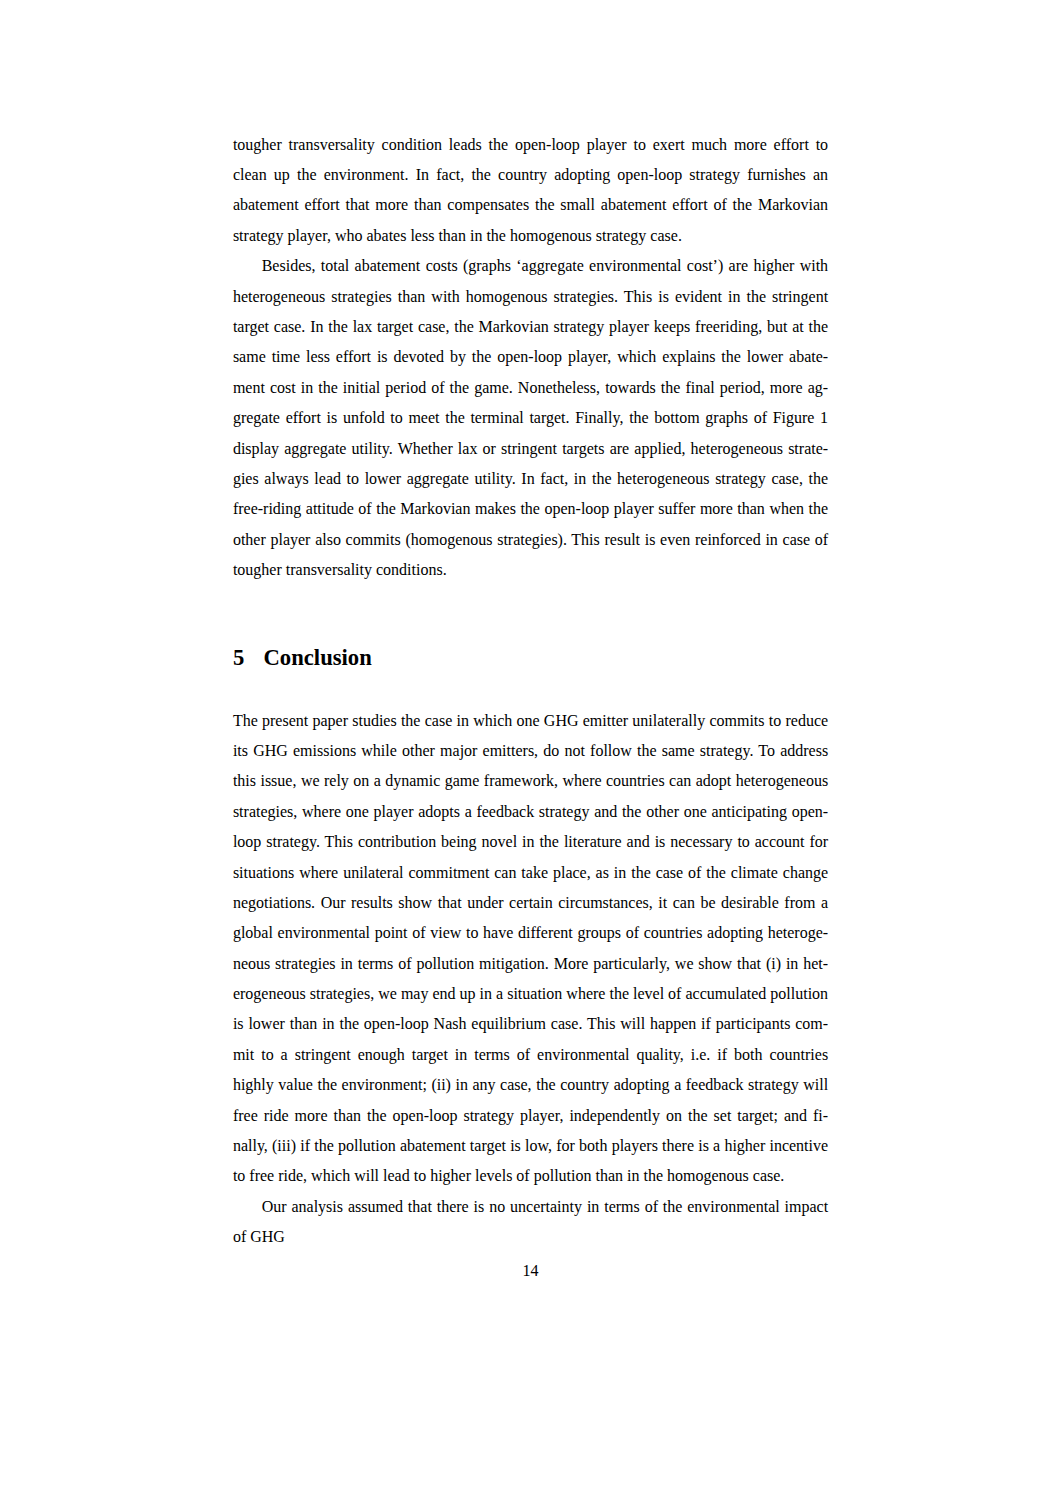tougher transversality condition leads the open-loop player to exert much more effort to clean up the environment. In fact, the country adopting open-loop strategy furnishes an abatement effort that more than compensates the small abatement effort of the Markovian strategy player, who abates less than in the homogenous strategy case.
Besides, total abatement costs (graphs ‘aggregate environmental cost’) are higher with heterogeneous strategies than with homogenous strategies. This is evident in the stringent target case. In the lax target case, the Markovian strategy player keeps freeriding, but at the same time less effort is devoted by the open-loop player, which explains the lower abatement cost in the initial period of the game. Nonetheless, towards the final period, more aggregate effort is unfold to meet the terminal target. Finally, the bottom graphs of Figure 1 display aggregate utility. Whether lax or stringent targets are applied, heterogeneous strategies always lead to lower aggregate utility. In fact, in the heterogeneous strategy case, the free-riding attitude of the Markovian makes the open-loop player suffer more than when the other player also commits (homogenous strategies). This result is even reinforced in case of tougher transversality conditions.
5 Conclusion
The present paper studies the case in which one GHG emitter unilaterally commits to reduce its GHG emissions while other major emitters, do not follow the same strategy. To address this issue, we rely on a dynamic game framework, where countries can adopt heterogeneous strategies, where one player adopts a feedback strategy and the other one anticipating open-loop strategy. This contribution being novel in the literature and is necessary to account for situations where unilateral commitment can take place, as in the case of the climate change negotiations. Our results show that under certain circumstances, it can be desirable from a global environmental point of view to have different groups of countries adopting heterogeneous strategies in terms of pollution mitigation. More particularly, we show that (i) in heterogeneous strategies, we may end up in a situation where the level of accumulated pollution is lower than in the open-loop Nash equilibrium case. This will happen if participants commit to a stringent enough target in terms of environmental quality, i.e. if both countries highly value the environment; (ii) in any case, the country adopting a feedback strategy will free ride more than the open-loop strategy player, independently on the set target; and finally, (iii) if the pollution abatement target is low, for both players there is a higher incentive to free ride, which will lead to higher levels of pollution than in the homogenous case.
Our analysis assumed that there is no uncertainty in terms of the environmental impact of GHG
14